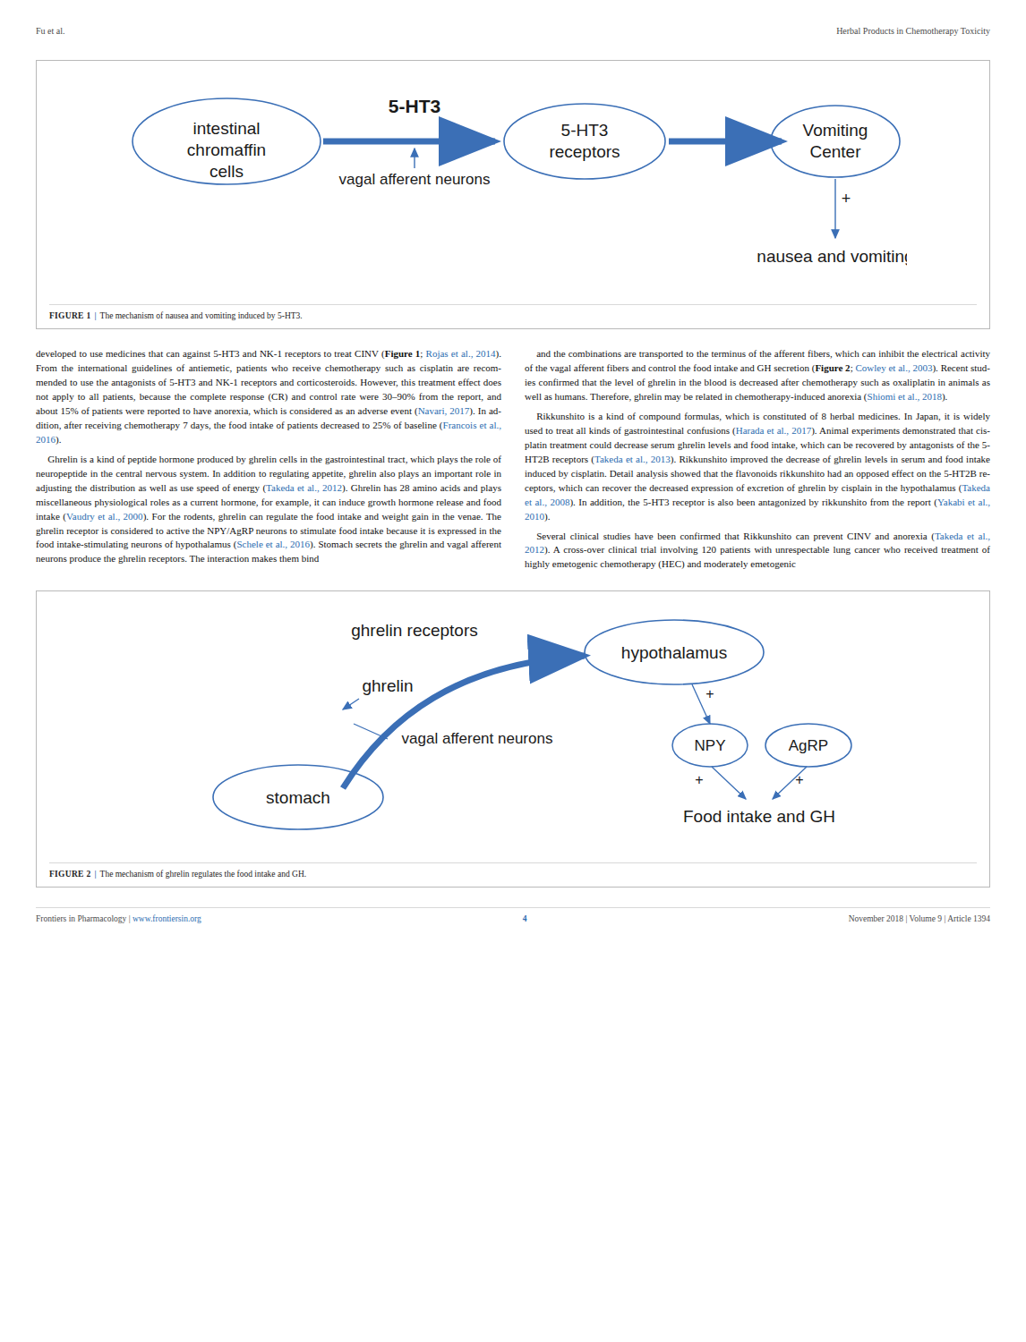Fu et al.
Herbal Products in Chemotherapy Toxicity
intestinal chromaffin cells 5-HT3 vagal afferent neurons 5-HT3 receptors Vomiting Center + nausea and vomiting
FIGURE 1|The mechanism of nausea and vomiting induced by 5-HT3.
developed to use medicines that can against 5-HT3 and NK-1 receptors to treat CINV (Figure 1; Rojas et al., 2014). From the international guidelines of antiemetic, patients who receive chemotherapy such as cisplatin are recommended to use the antagonists of 5-HT3 and NK-1 receptors and corticosteroids. However, this treatment effect does not apply to all patients, because the complete response (CR) and control rate were 30–90% from the report, and about 15% of patients were reported to have anorexia, which is considered as an adverse event (Navari, 2017). In addition, after receiving chemotherapy 7 days, the food intake of patients decreased to 25% of baseline (Francois et al., 2016).
Ghrelin is a kind of peptide hormone produced by ghrelin cells in the gastrointestinal tract, which plays the role of neuropeptide in the central nervous system. In addition to regulating appetite, ghrelin also plays an important role in adjusting the distribution as well as use speed of energy (Takeda et al., 2012). Ghrelin has 28 amino acids and plays miscellaneous physiological roles as a current hormone, for example, it can induce growth hormone release and food intake (Vaudry et al., 2000). For the rodents, ghrelin can regulate the food intake and weight gain in the venae. The ghrelin receptor is considered to active the NPY/AgRP neurons to stimulate food intake because it is expressed in the food intake-stimulating neurons of hypothalamus (Schele et al., 2016). Stomach secrets the ghrelin and vagal afferent neurons produce the ghrelin receptors. The interaction makes them bind
and the combinations are transported to the terminus of the afferent fibers, which can inhibit the electrical activity of the vagal afferent fibers and control the food intake and GH secretion (Figure 2; Cowley et al., 2003). Recent studies confirmed that the level of ghrelin in the blood is decreased after chemotherapy such as oxaliplatin in animals as well as humans. Therefore, ghrelin may be related in chemotherapy-induced anorexia (Shiomi et al., 2018).
Rikkunshito is a kind of compound formulas, which is constituted of 8 herbal medicines. In Japan, it is widely used to treat all kinds of gastrointestinal confusions (Harada et al., 2017). Animal experiments demonstrated that cisplatin treatment could decrease serum ghrelin levels and food intake, which can be recovered by antagonists of the 5-HT2B receptors (Takeda et al., 2013). Rikkunshito improved the decrease of ghrelin levels in serum and food intake induced by cisplatin. Detail analysis showed that the flavonoids rikkunshito had an opposed effect on the 5-HT2B receptors, which can recover the decreased expression of excretion of ghrelin by cisplain in the hypothalamus (Takeda et al., 2008). In addition, the 5-HT3 receptor is also been antagonized by rikkunshito from the report (Yakabi et al., 2010).
Several clinical studies have been confirmed that Rikkunshito can prevent CINV and anorexia (Takeda et al., 2012). A cross-over clinical trial involving 120 patients with unrespectable lung cancer who received treatment of highly emetogenic chemotherapy (HEC) and moderately emetogenic
ghrelin receptors ghrelin vagal afferent neurons hypothalamus stomach + NPY AgRP + + Food intake and GH
FIGURE 2|The mechanism of ghrelin regulates the food intake and GH.
Frontiers in Pharmacology | www.frontiersin.org
4
November 2018 | Volume 9 | Article 1394